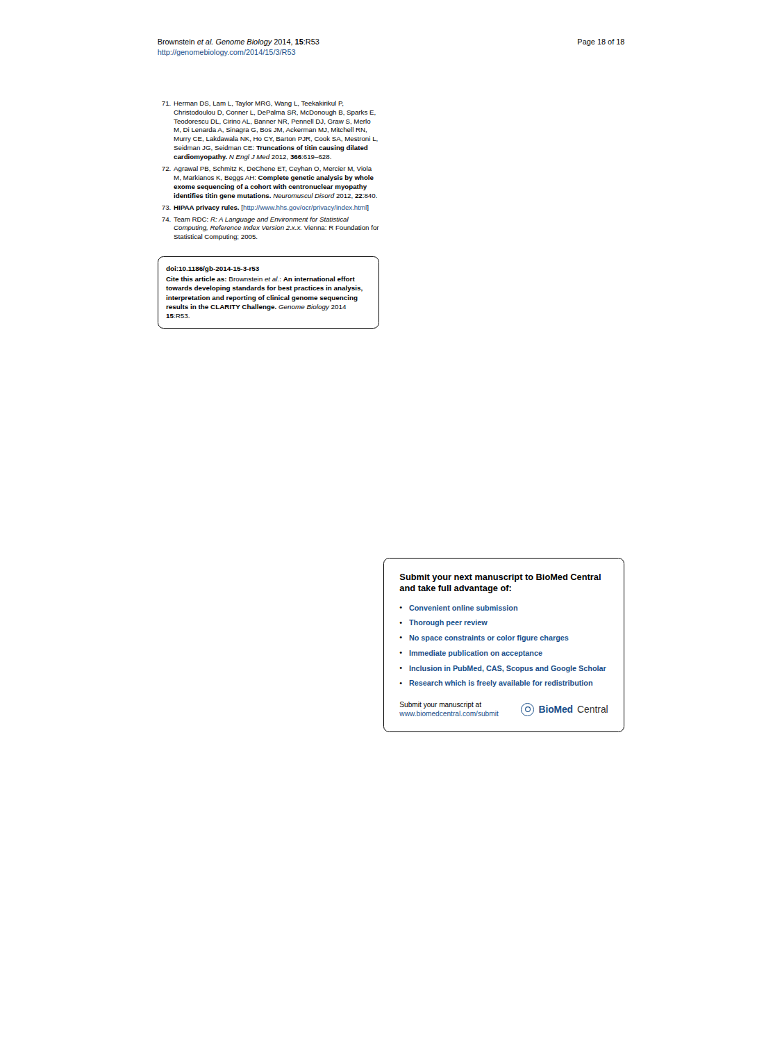Brownstein et al. Genome Biology 2014, 15:R53
http://genomebiology.com/2014/15/3/R53
Page 18 of 18
71. Herman DS, Lam L, Taylor MRG, Wang L, Teekakirikul P, Christodoulou D, Conner L, DePalma SR, McDonough B, Sparks E, Teodorescu DL, Cirino AL, Banner NR, Pennell DJ, Graw S, Merlo M, Di Lenarda A, Sinagra G, Bos JM, Ackerman MJ, Mitchell RN, Murry CE, Lakdawala NK, Ho CY, Barton PJR, Cook SA, Mestroni L, Seidman JG, Seidman CE: Truncations of titin causing dilated cardiomyopathy. N Engl J Med 2012, 366:619–628.
72. Agrawal PB, Schmitz K, DeChene ET, Ceyhan O, Mercier M, Viola M, Markianos K, Beggs AH: Complete genetic analysis by whole exome sequencing of a cohort with centronuclear myopathy identifies titin gene mutations. Neuromuscul Disord 2012, 22:840.
73. HIPAA privacy rules. [http://www.hhs.gov/ocr/privacy/index.html]
74. Team RDC: R: A Language and Environment for Statistical Computing, Reference Index Version 2.x.x. Vienna: R Foundation for Statistical Computing; 2005.
doi:10.1186/gb-2014-15-3-r53
Cite this article as: Brownstein et al.: An international effort towards developing standards for best practices in analysis, interpretation and reporting of clinical genome sequencing results in the CLARITY Challenge. Genome Biology 2014 15:R53.
Submit your next manuscript to BioMed Central
and take full advantage of:
Convenient online submission
Thorough peer review
No space constraints or color figure charges
Immediate publication on acceptance
Inclusion in PubMed, CAS, Scopus and Google Scholar
Research which is freely available for redistribution
Submit your manuscript at
www.biomedcentral.com/submit
BioMed Central